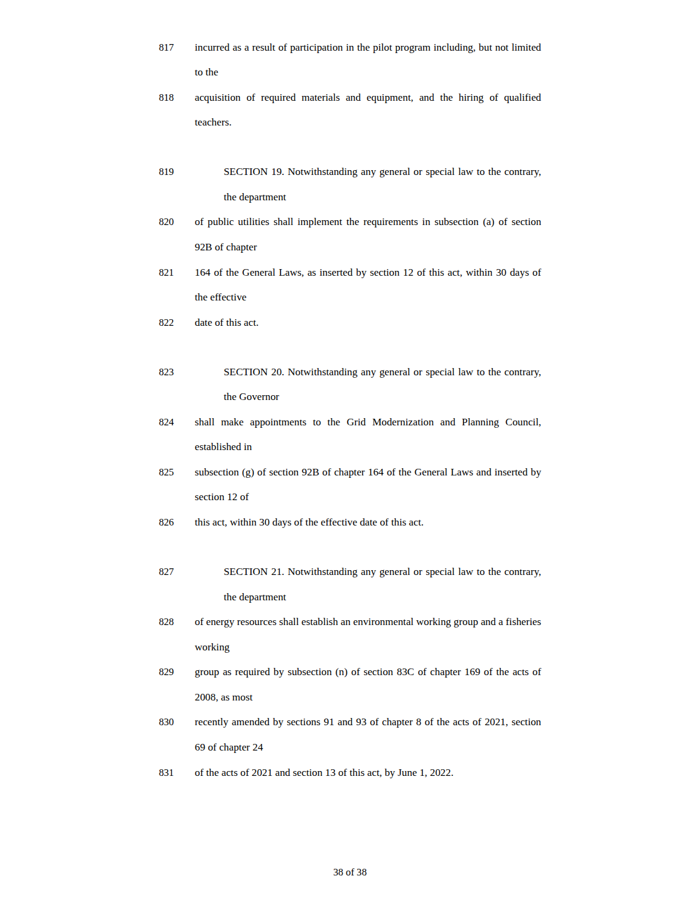817
incurred as a result of participation in the pilot program including, but not limited to the
818
acquisition of required materials and equipment, and the hiring of qualified teachers.
819
SECTION 19. Notwithstanding any general or special law to the contrary, the department
820
of public utilities shall implement the requirements in subsection (a) of section 92B of chapter
821
164 of the General Laws, as inserted by section 12 of this act, within 30 days of the effective
822
date of this act.
823
SECTION 20. Notwithstanding any general or special law to the contrary, the Governor
824
shall make appointments to the Grid Modernization and Planning Council, established in
825
subsection (g) of section 92B of chapter 164 of the General Laws and inserted by section 12 of
826
this act, within 30 days of the effective date of this act.
827
SECTION 21. Notwithstanding any general or special law to the contrary, the department
828
of energy resources shall establish an environmental working group and a fisheries working
829
group as required by subsection (n) of section 83C of chapter 169 of the acts of 2008, as most
830
recently amended by sections 91 and 93 of chapter 8 of the acts of 2021, section 69 of chapter 24
831
of the acts of 2021 and section 13 of this act, by June 1, 2022.
38 of 38